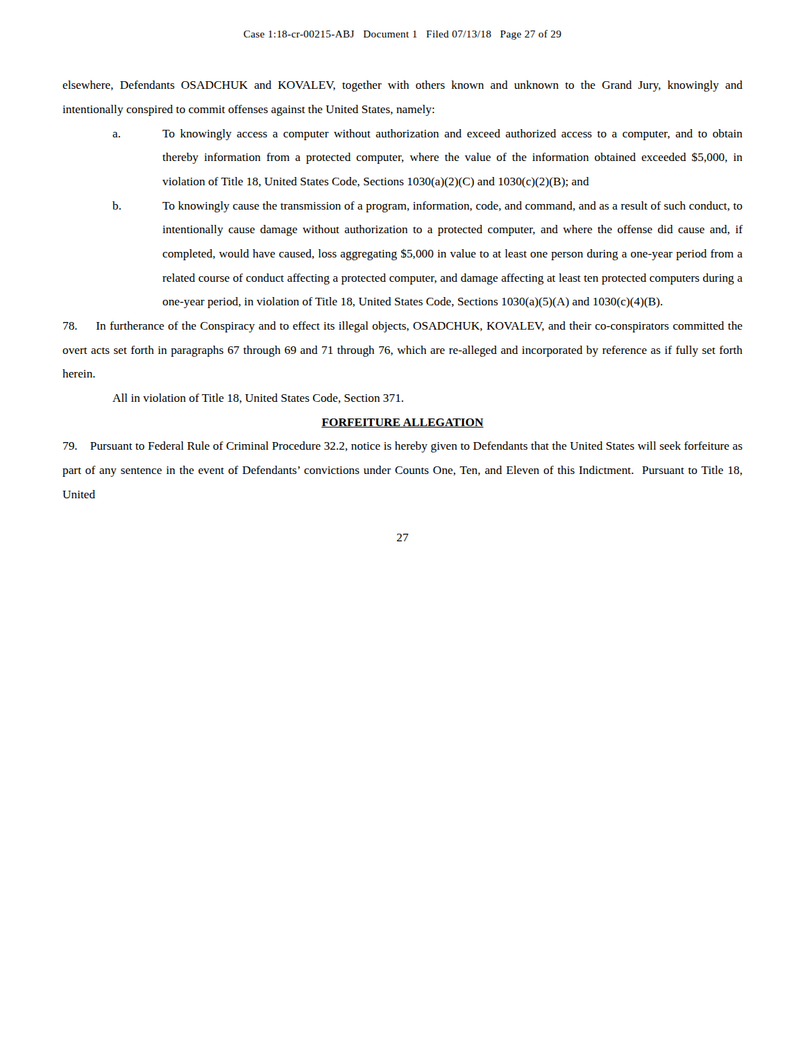Case 1:18-cr-00215-ABJ Document 1 Filed 07/13/18 Page 27 of 29
elsewhere, Defendants OSADCHUK and KOVALEV, together with others known and unknown to the Grand Jury, knowingly and intentionally conspired to commit offenses against the United States, namely:
a. To knowingly access a computer without authorization and exceed authorized access to a computer, and to obtain thereby information from a protected computer, where the value of the information obtained exceeded $5,000, in violation of Title 18, United States Code, Sections 1030(a)(2)(C) and 1030(c)(2)(B); and
b. To knowingly cause the transmission of a program, information, code, and command, and as a result of such conduct, to intentionally cause damage without authorization to a protected computer, and where the offense did cause and, if completed, would have caused, loss aggregating $5,000 in value to at least one person during a one-year period from a related course of conduct affecting a protected computer, and damage affecting at least ten protected computers during a one-year period, in violation of Title 18, United States Code, Sections 1030(a)(5)(A) and 1030(c)(4)(B).
78. In furtherance of the Conspiracy and to effect its illegal objects, OSADCHUK, KOVALEV, and their co-conspirators committed the overt acts set forth in paragraphs 67 through 69 and 71 through 76, which are re-alleged and incorporated by reference as if fully set forth herein.
All in violation of Title 18, United States Code, Section 371.
FORFEITURE ALLEGATION
79. Pursuant to Federal Rule of Criminal Procedure 32.2, notice is hereby given to Defendants that the United States will seek forfeiture as part of any sentence in the event of Defendants’ convictions under Counts One, Ten, and Eleven of this Indictment. Pursuant to Title 18, United
27